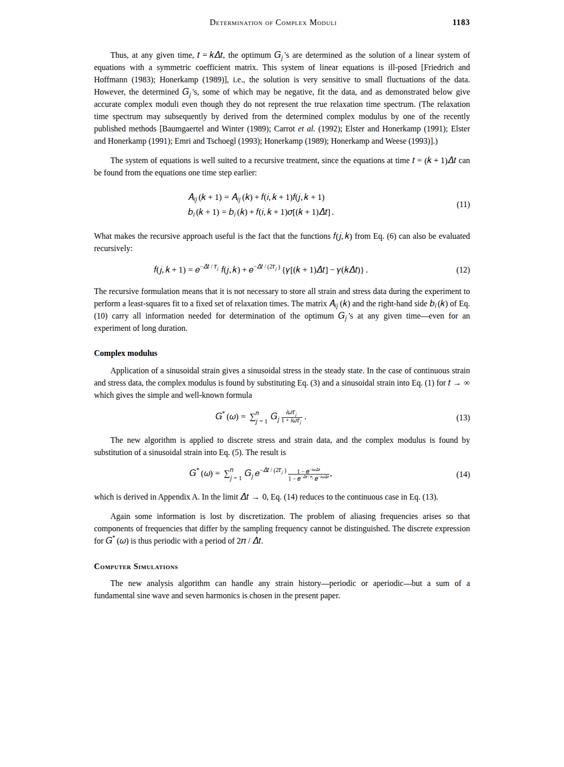Determination of Complex Moduli 1183
Thus, at any given time, t=kΔt, the optimum Gj's are determined as the solution of a linear system of equations with a symmetric coefficient matrix. This system of linear equations is ill-posed [Friedrich and Hoffmann (1983); Honerkamp (1989)], i.e., the solution is very sensitive to small fluctuations of the data. However, the determined Gj's, some of which may be negative, fit the data, and as demonstrated below give accurate complex moduli even though they do not represent the true relaxation time spectrum. (The relaxation time spectrum may subsequently by derived from the determined complex modulus by one of the recently published methods [Baumgaertel and Winter (1989); Carrot et al. (1992); Elster and Honerkamp (1991); Elster and Honerkamp (1991); Emri and Tschoegl (1993); Honerkamp (1989); Honerkamp and Weese (1993)].)
The system of equations is well suited to a recursive treatment, since the equations at time t=(k+1)Δt can be found from the equations one time step earlier:
Aij (k+1) = Aij(k) + f(i,k+1) f(j,k+1)
bi(k+1) = bi(k) + f(i,k+1) σ[(k+1)Δt] .
(11)
What makes the recursive approach useful is the fact that the functions f(j,k) from Eq. (6) can also be evaluated recursively:
f(j,k+1) = e−Δt/τj f(j,k) + e−Δt/(2τj) { γ[(k+1)Δt] − γ(kΔt) } .
(12)
The recursive formulation means that it is not necessary to store all strain and stress data during the experiment to perform a least-squares fit to a fixed set of relaxation times. The matrix Aij(k) and the right-hand side bi(k) of Eq. (10) carry all information needed for determination of the optimum Gj's at any given time—even for an experiment of long duration.
Complex modulus
Application of a sinusoidal strain gives a sinusoidal stress in the steady state. In the case of continuous strain and stress data, the complex modulus is found by substituting Eq. (3) and a sinusoidal strain into Eq. (1) for t→∞ which gives the simple and well-known formula
G*(ω) = ∑j=1n Gj iωτj 1+iωτj .
(13)
The new algorithm is applied to discrete stress and strain data, and the complex modulus is found by substitution of a sinusoidal strain into Eq. (5). The result is
G*(ω) = ∑j=1n Gj e−Δt/(2τj) 1−e−iωΔt 1−e−Δt/τje−iωΔt ,
(14)
which is derived in Appendix A. In the limit Δt→0, Eq. (14) reduces to the continuous case in Eq. (13).
Again some information is lost by discretization. The problem of aliasing frequencies arises so that components of frequencies that differ by the sampling frequency cannot be distinguished. The discrete expression for G*(ω) is thus periodic with a period of 2π/Δt.
Computer Simulations
The new analysis algorithm can handle any strain history—periodic or aperiodic—but a sum of a fundamental sine wave and seven harmonics is chosen in the present paper.